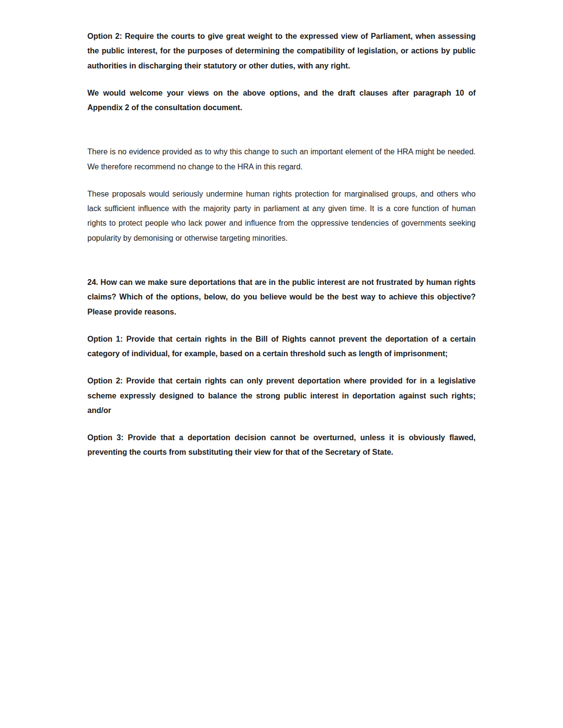Option 2: Require the courts to give great weight to the expressed view of Parliament, when assessing the public interest, for the purposes of determining the compatibility of legislation, or actions by public authorities in discharging their statutory or other duties, with any right.
We would welcome your views on the above options, and the draft clauses after paragraph 10 of Appendix 2 of the consultation document.
There is no evidence provided as to why this change to such an important element of the HRA might be needed. We therefore recommend no change to the HRA in this regard.
These proposals would seriously undermine human rights protection for marginalised groups, and others who lack sufficient influence with the majority party in parliament at any given time. It is a core function of human rights to protect people who lack power and influence from the oppressive tendencies of governments seeking popularity by demonising or otherwise targeting minorities.
24. How can we make sure deportations that are in the public interest are not frustrated by human rights claims? Which of the options, below, do you believe would be the best way to achieve this objective? Please provide reasons.
Option 1: Provide that certain rights in the Bill of Rights cannot prevent the deportation of a certain category of individual, for example, based on a certain threshold such as length of imprisonment;
Option 2: Provide that certain rights can only prevent deportation where provided for in a legislative scheme expressly designed to balance the strong public interest in deportation against such rights; and/or
Option 3: Provide that a deportation decision cannot be overturned, unless it is obviously flawed, preventing the courts from substituting their view for that of the Secretary of State.